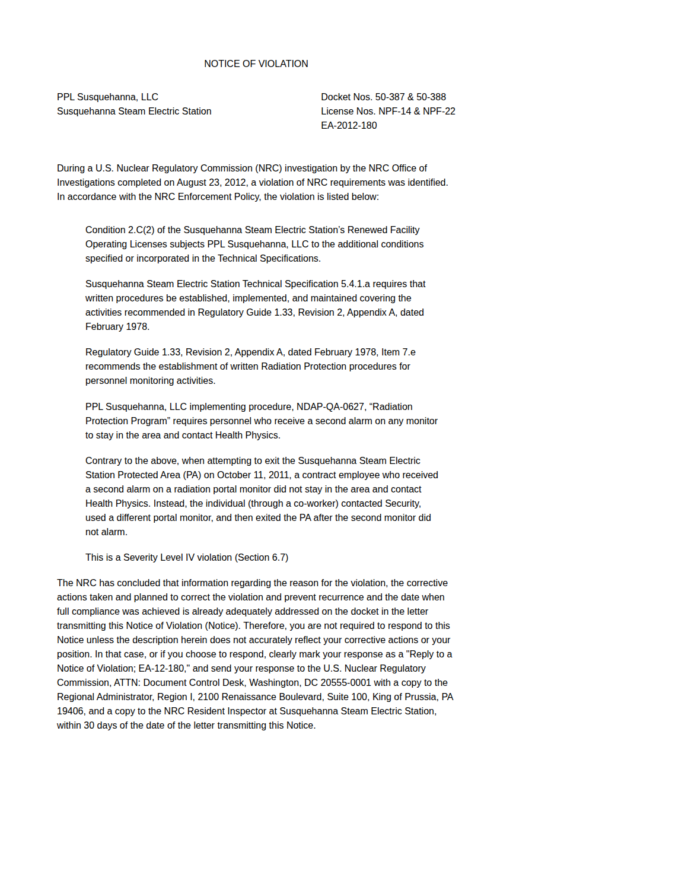NOTICE OF VIOLATION
PPL Susquehanna, LLC Susquehanna Steam Electric Station
Docket Nos. 50-387 & 50-388 License Nos. NPF-14 & NPF-22 EA-2012-180
During a U.S. Nuclear Regulatory Commission (NRC) investigation by the NRC Office of Investigations completed on August 23, 2012, a violation of NRC requirements was identified. In accordance with the NRC Enforcement Policy, the violation is listed below:
Condition 2.C(2) of the Susquehanna Steam Electric Station’s Renewed Facility Operating Licenses subjects PPL Susquehanna, LLC to the additional conditions specified or incorporated in the Technical Specifications.
Susquehanna Steam Electric Station Technical Specification 5.4.1.a requires that written procedures be established, implemented, and maintained covering the activities recommended in Regulatory Guide 1.33, Revision 2, Appendix A, dated February 1978.
Regulatory Guide 1.33, Revision 2, Appendix A, dated February 1978, Item 7.e recommends the establishment of written Radiation Protection procedures for personnel monitoring activities.
PPL Susquehanna, LLC implementing procedure, NDAP-QA-0627, “Radiation Protection Program” requires personnel who receive a second alarm on any monitor to stay in the area and contact Health Physics.
Contrary to the above, when attempting to exit the Susquehanna Steam Electric Station Protected Area (PA) on October 11, 2011, a contract employee who received a second alarm on a radiation portal monitor did not stay in the area and contact Health Physics. Instead, the individual (through a co-worker) contacted Security, used a different portal monitor, and then exited the PA after the second monitor did not alarm.
This is a Severity Level IV violation (Section 6.7)
The NRC has concluded that information regarding the reason for the violation, the corrective actions taken and planned to correct the violation and prevent recurrence and the date when full compliance was achieved is already adequately addressed on the docket in the letter transmitting this Notice of Violation (Notice). Therefore, you are not required to respond to this Notice unless the description herein does not accurately reflect your corrective actions or your position. In that case, or if you choose to respond, clearly mark your response as a "Reply to a Notice of Violation; EA-12-180," and send your response to the U.S. Nuclear Regulatory Commission, ATTN: Document Control Desk, Washington, DC 20555-0001 with a copy to the Regional Administrator, Region I, 2100 Renaissance Boulevard, Suite 100, King of Prussia, PA 19406, and a copy to the NRC Resident Inspector at Susquehanna Steam Electric Station, within 30 days of the date of the letter transmitting this Notice.